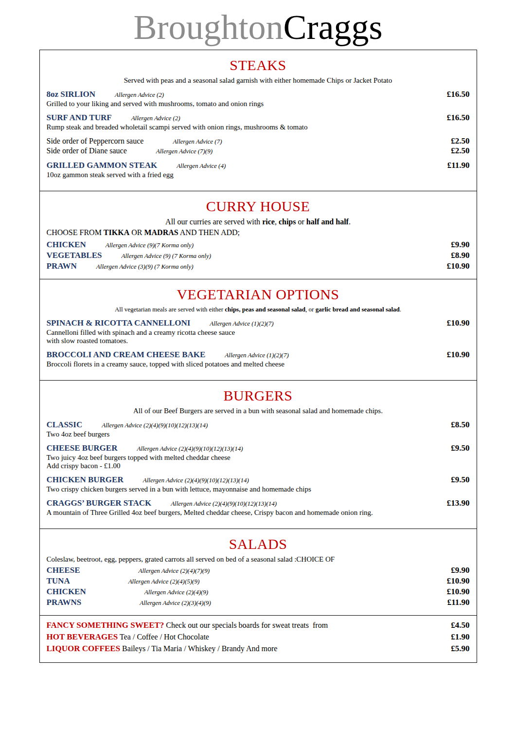Broughton Craggs
STEAKS
Served with peas and a seasonal salad garnish with either homemade Chips or Jacket Potato
8oz SIRLION Allergen Advice (2) £16.50
Grilled to your liking and served with mushrooms, tomato and onion rings
SURF AND TURF Allergen Advice (2) £16.50
Rump steak and breaded wholetail scampi served with onion rings, mushrooms & tomato
Side order of Peppercorn sauce Allergen Advice (7) £2.50
Side order of Diane sauce Allergen Advice (7)(9) £2.50
GRILLED GAMMON STEAK Allergen Advice (4) £11.90
10oz gammon steak served with a fried egg
CURRY HOUSE
All our curries are served with rice, chips or half and half.
CHOOSE FROM TIKKA OR MADRAS AND THEN ADD;
CHICKEN Allergen Advice (9)(7 Korma only) £9.90
VEGETABLES Allergen Advice (9) (7 Korma only) £8.90
PRAWN Allergen Advice (3)(9) (7 Korma only) £10.90
VEGETARIAN OPTIONS
All vegetarian meals are served with either chips, peas and seasonal salad, or garlic bread and seasonal salad.
SPINACH & RICOTTA CANNELLONI Allergen Advice (1)(2)(7) £10.90
Cannelloni filled with spinach and a creamy ricotta cheese sauce
with slow roasted tomatoes.
BROCCOLI AND CREAM CHEESE BAKE Allergen Advice (1)(2)(7) £10.90
Broccoli florets in a creamy sauce, topped with sliced potatoes and melted cheese
BURGERS
All of our Beef Burgers are served in a bun with seasonal salad and homemade chips.
CLASSIC Allergen Advice (2)(4)(9)(10)(12)(13)(14) £8.50
Two 4oz beef burgers
CHEESE BURGER Allergen Advice (2)(4)(9)(10)(12)(13)(14) £9.50
Two juicy 4oz beef burgers topped with melted cheddar cheese
Add crispy bacon - £1.00
CHICKEN BURGER Allergen Advice (2)(4)(9)(10)(12)(13)(14) £9.50
Two crispy chicken burgers served in a bun with lettuce, mayonnaise and homemade chips
CRAGGS’ BURGER STACK Allergen Advice (2)(4)(9)(10)(12)(13)(14) £13.90
A mountain of Three Grilled 4oz beef burgers, Melted cheddar cheese, Crispy bacon and homemade onion ring.
SALADS
Coleslaw, beetroot, egg, peppers, grated carrots all served on bed of a seasonal salad :CHOICE OF
CHEESE Allergen Advice (2)(4)(7)(9) £9.90
TUNA Allergen Advice (2)(4)(5)(9) £10.90
CHICKEN Allergen Advice (2)(4)(9) £10.90
PRAWNS Allergen Advice (2)(3)(4)(9) £11.90
FANCY SOMETHING SWEET? Check out our specials boards for sweat treats from £4.50
HOT BEVERAGES Tea / Coffee / Hot Chocolate £1.90
LIQUOR COFFEES Baileys / Tia Maria / Whiskey / Brandy And more £5.90